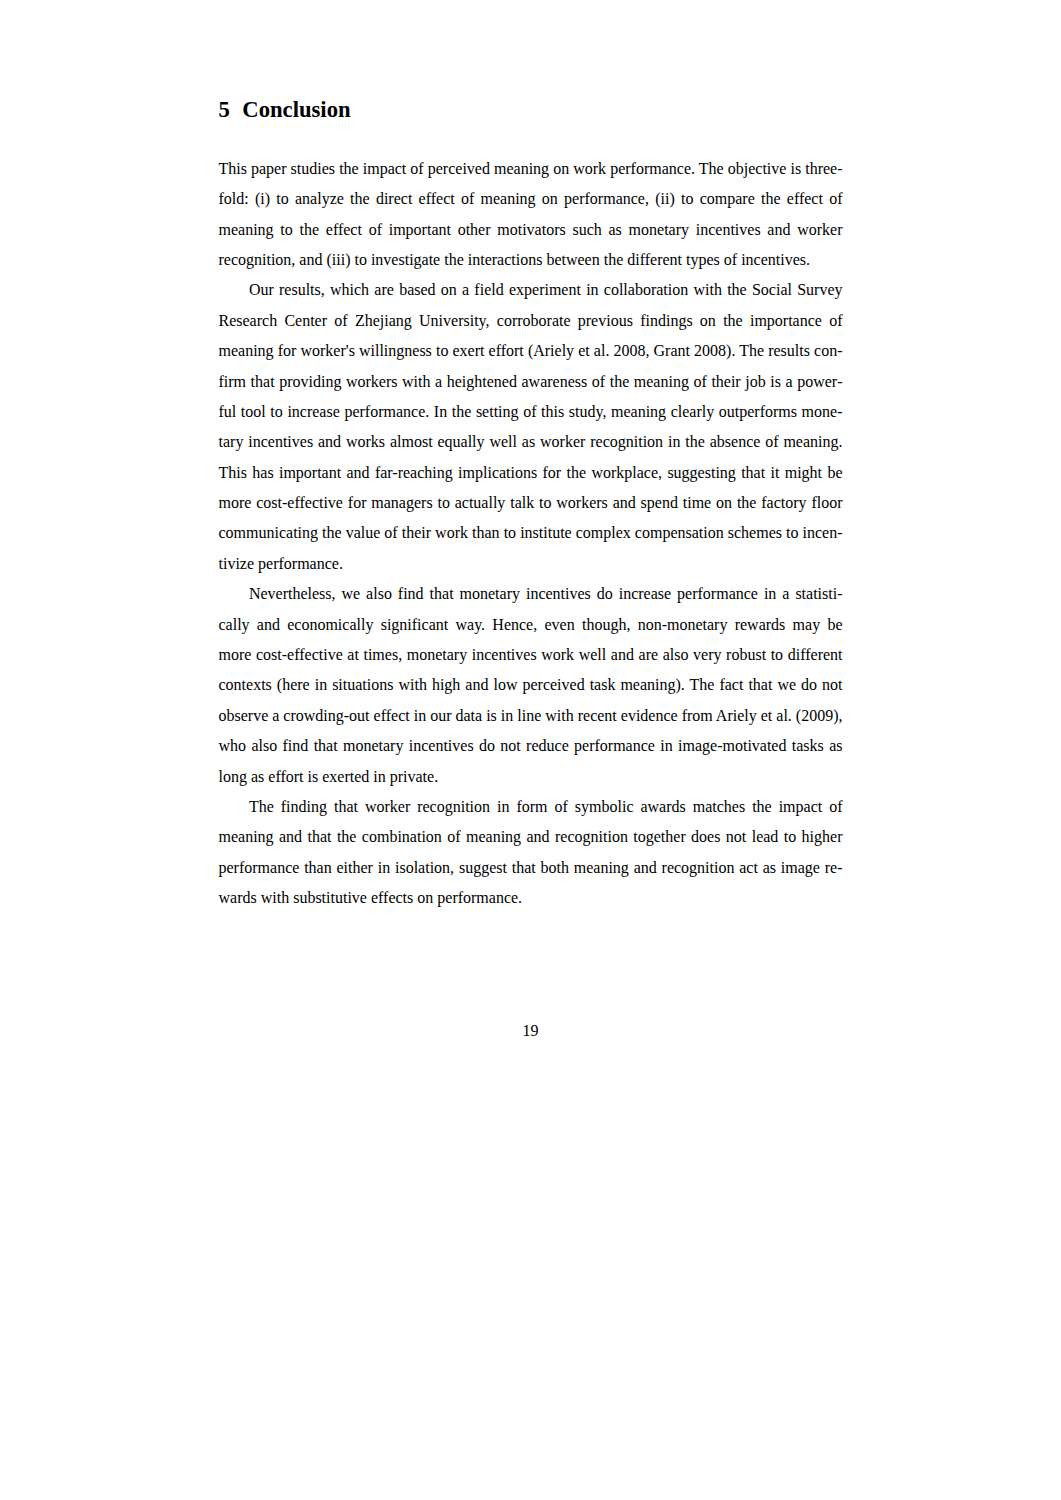5 Conclusion
This paper studies the impact of perceived meaning on work performance. The objective is threefold: (i) to analyze the direct effect of meaning on performance, (ii) to compare the effect of meaning to the effect of important other motivators such as monetary incentives and worker recognition, and (iii) to investigate the interactions between the different types of incentives.
Our results, which are based on a field experiment in collaboration with the Social Survey Research Center of Zhejiang University, corroborate previous findings on the importance of meaning for worker's willingness to exert effort (Ariely et al. 2008, Grant 2008). The results confirm that providing workers with a heightened awareness of the meaning of their job is a powerful tool to increase performance. In the setting of this study, meaning clearly outperforms monetary incentives and works almost equally well as worker recognition in the absence of meaning. This has important and far-reaching implications for the workplace, suggesting that it might be more cost-effective for managers to actually talk to workers and spend time on the factory floor communicating the value of their work than to institute complex compensation schemes to incentivize performance.
Nevertheless, we also find that monetary incentives do increase performance in a statistically and economically significant way. Hence, even though, non-monetary rewards may be more cost-effective at times, monetary incentives work well and are also very robust to different contexts (here in situations with high and low perceived task meaning). The fact that we do not observe a crowding-out effect in our data is in line with recent evidence from Ariely et al. (2009), who also find that monetary incentives do not reduce performance in image-motivated tasks as long as effort is exerted in private.
The finding that worker recognition in form of symbolic awards matches the impact of meaning and that the combination of meaning and recognition together does not lead to higher performance than either in isolation, suggest that both meaning and recognition act as image rewards with substitutive effects on performance.
19